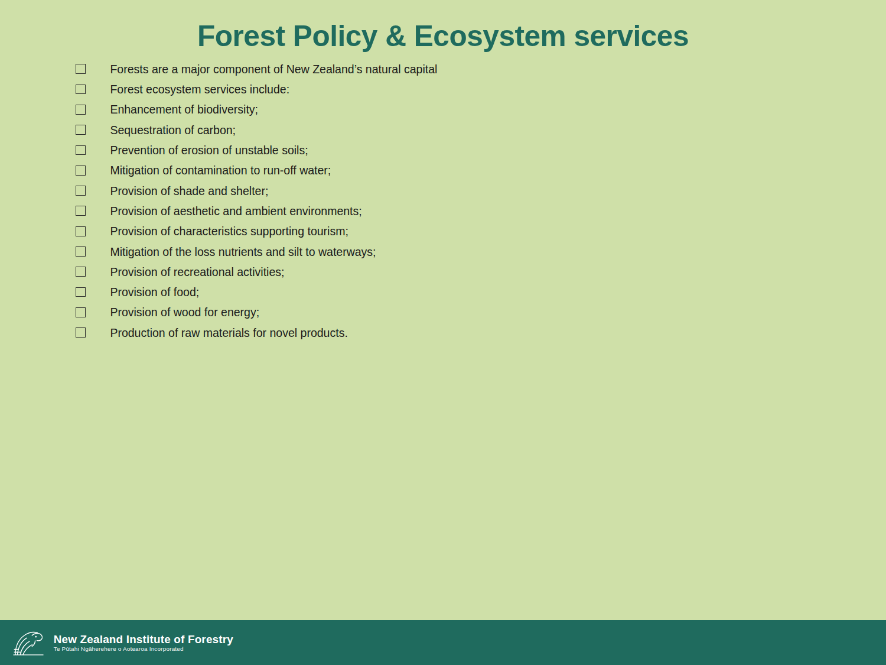Forest Policy & Ecosystem services
Forests are a major component of New Zealand’s natural capital
Forest ecosystem services include:
Enhancement of biodiversity;
Sequestration of carbon;
Prevention of erosion of unstable soils;
Mitigation of contamination to run-off water;
Provision of shade and shelter;
Provision of aesthetic and ambient environments;
Provision of characteristics supporting tourism;
Mitigation of the loss nutrients and silt to waterways;
Provision of recreational activities;
Provision of food;
Provision of wood for energy;
Production of raw materials for novel products.
New Zealand Institute of Forestry
Te Pūtahi Ngāherehere o Aotearoa Incorporated